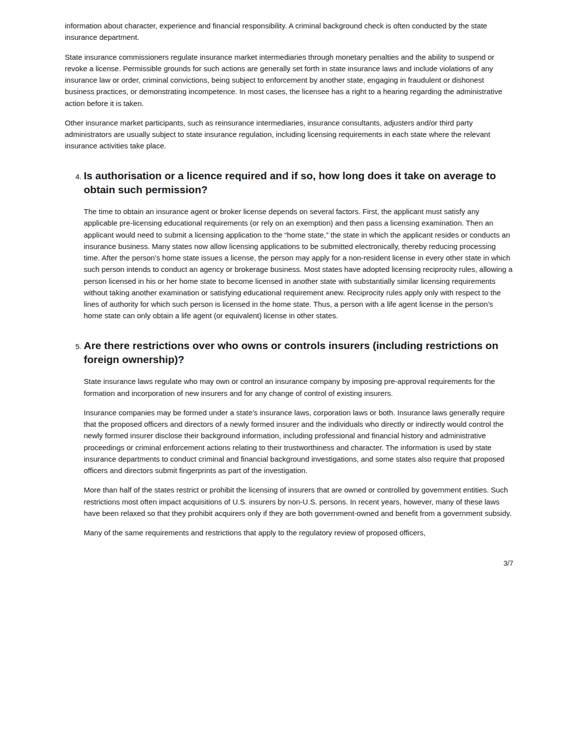information about character, experience and financial responsibility. A criminal background check is often conducted by the state insurance department.
State insurance commissioners regulate insurance market intermediaries through monetary penalties and the ability to suspend or revoke a license. Permissible grounds for such actions are generally set forth in state insurance laws and include violations of any insurance law or order, criminal convictions, being subject to enforcement by another state, engaging in fraudulent or dishonest business practices, or demonstrating incompetence. In most cases, the licensee has a right to a hearing regarding the administrative action before it is taken.
Other insurance market participants, such as reinsurance intermediaries, insurance consultants, adjusters and/or third party administrators are usually subject to state insurance regulation, including licensing requirements in each state where the relevant insurance activities take place.
Is authorisation or a licence required and if so, how long does it take on average to obtain such permission?
The time to obtain an insurance agent or broker license depends on several factors. First, the applicant must satisfy any applicable pre-licensing educational requirements (or rely on an exemption) and then pass a licensing examination. Then an applicant would need to submit a licensing application to the “home state,” the state in which the applicant resides or conducts an insurance business. Many states now allow licensing applications to be submitted electronically, thereby reducing processing time. After the person’s home state issues a license, the person may apply for a non-resident license in every other state in which such person intends to conduct an agency or brokerage business. Most states have adopted licensing reciprocity rules, allowing a person licensed in his or her home state to become licensed in another state with substantially similar licensing requirements without taking another examination or satisfying educational requirement anew. Reciprocity rules apply only with respect to the lines of authority for which such person is licensed in the home state. Thus, a person with a life agent license in the person’s home state can only obtain a life agent (or equivalent) license in other states.
Are there restrictions over who owns or controls insurers (including restrictions on foreign ownership)?
State insurance laws regulate who may own or control an insurance company by imposing pre-approval requirements for the formation and incorporation of new insurers and for any change of control of existing insurers.
Insurance companies may be formed under a state’s insurance laws, corporation laws or both. Insurance laws generally require that the proposed officers and directors of a newly formed insurer and the individuals who directly or indirectly would control the newly formed insurer disclose their background information, including professional and financial history and administrative proceedings or criminal enforcement actions relating to their trustworthiness and character. The information is used by state insurance departments to conduct criminal and financial background investigations, and some states also require that proposed officers and directors submit fingerprints as part of the investigation.
More than half of the states restrict or prohibit the licensing of insurers that are owned or controlled by government entities. Such restrictions most often impact acquisitions of U.S. insurers by non-U.S. persons. In recent years, however, many of these laws have been relaxed so that they prohibit acquirers only if they are both government-owned and benefit from a government subsidy.
Many of the same requirements and restrictions that apply to the regulatory review of proposed officers,
3/7